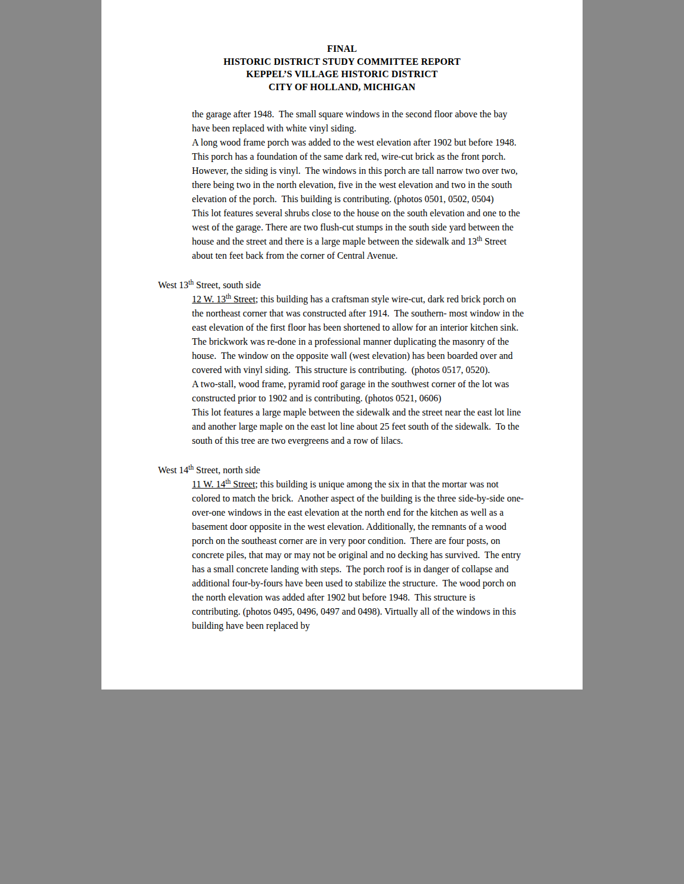FINAL
HISTORIC DISTRICT STUDY COMMITTEE REPORT
KEPPEL’S VILLAGE HISTORIC DISTRICT
CITY OF HOLLAND, MICHIGAN
the garage after 1948. The small square windows in the second floor above the bay have been replaced with white vinyl siding.
A long wood frame porch was added to the west elevation after 1902 but before 1948. This porch has a foundation of the same dark red, wire-cut brick as the front porch. However, the siding is vinyl. The windows in this porch are tall narrow two over two, there being two in the north elevation, five in the west elevation and two in the south elevation of the porch. This building is contributing. (photos 0501, 0502, 0504)
This lot features several shrubs close to the house on the south elevation and one to the west of the garage. There are two flush-cut stumps in the south side yard between the house and the street and there is a large maple between the sidewalk and 13th Street about ten feet back from the corner of Central Avenue.
West 13th Street, south side
12 W. 13th Street; this building has a craftsman style wire-cut, dark red brick porch on the northeast corner that was constructed after 1914. The southern- most window in the east elevation of the first floor has been shortened to allow for an interior kitchen sink. The brickwork was re-done in a professional manner duplicating the masonry of the house. The window on the opposite wall (west elevation) has been boarded over and covered with vinyl siding. This structure is contributing. (photos 0517, 0520).
A two-stall, wood frame, pyramid roof garage in the southwest corner of the lot was constructed prior to 1902 and is contributing. (photos 0521, 0606)
This lot features a large maple between the sidewalk and the street near the east lot line and another large maple on the east lot line about 25 feet south of the sidewalk. To the south of this tree are two evergreens and a row of lilacs.
West 14th Street, north side
11 W. 14th Street; this building is unique among the six in that the mortar was not colored to match the brick. Another aspect of the building is the three side-by-side one-over-one windows in the east elevation at the north end for the kitchen as well as a basement door opposite in the west elevation. Additionally, the remnants of a wood porch on the southeast corner are in very poor condition. There are four posts, on concrete piles, that may or may not be original and no decking has survived. The entry has a small concrete landing with steps. The porch roof is in danger of collapse and additional four-by-fours have been used to stabilize the structure. The wood porch on the north elevation was added after 1902 but before 1948. This structure is contributing. (photos 0495, 0496, 0497 and 0498). Virtually all of the windows in this building have been replaced by